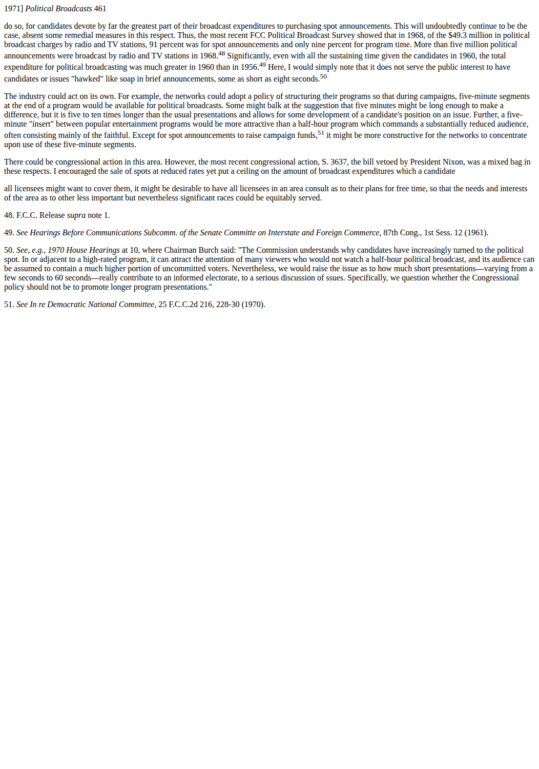1971] Political Broadcasts 461
do so, for candidates devote by far the greatest part of their broadcast expenditures to purchasing spot announcements. This will undoubtedly continue to be the case, absent some remedial measures in this respect. Thus, the most recent FCC Political Broadcast Survey showed that in 1968, of the $49.3 million in political broadcast charges by radio and TV stations, 91 percent was for spot announcements and only nine percent for program time. More than five million political announcements were broadcast by radio and TV stations in 1968.48 Significantly, even with all the sustaining time given the candidates in 1960, the total expenditure for political broadcasting was much greater in 1960 than in 1956.49 Here, I would simply note that it does not serve the public interest to have candidates or issues "hawked" like soap in brief announcements, some as short as eight seconds.50
The industry could act on its own. For example, the networks could adopt a policy of structuring their programs so that during campaigns, five-minute segments at the end of a program would be available for political broadcasts. Some might balk at the suggestion that five minutes might be long enough to make a difference, but it is five to ten times longer than the usual presentations and allows for some development of a candidate's position on an issue. Further, a five-minute "insert" between popular entertainment programs would be more attractive than a half-hour program which commands a substantially reduced audience, often consisting mainly of the faithful. Except for spot announcements to raise campaign funds,51 it might be more constructive for the networks to concentrate upon use of these five-minute segments.
There could be congressional action in this area. However, the most recent congressional action, S. 3637, the bill vetoed by President Nixon, was a mixed bag in these respects. I encouraged the sale of spots at reduced rates yet put a ceiling on the amount of broadcast expenditures which a candidate
all licensees might want to cover them, it might be desirable to have all licensees in an area consult as to their plans for free time, so that the needs and interests of the area as to other less important but nevertheless significant races could be equitably served.
48. F.C.C. Release supra note 1.
49. See Hearings Before Communications Subcomm. of the Senate Committe on Interstate and Foreign Commerce, 87th Cong., 1st Sess. 12 (1961).
50. See, e.g., 1970 House Hearings at 10, where Chairman Burch said: "The Commission understands why candidates have increasingly turned to the political spot. In or adjacent to a high-rated program, it can attract the attention of many viewers who would not watch a half-hour political broadcast, and its audience can be assumed to contain a much higher portion of uncommitted voters. Nevertheless, we would raise the issue as to how much short presentations—varying from a few seconds to 60 seconds—really contribute to an informed electorate, to a serious discussion of ssues. Specifically, we question whether the Congressional policy should not be to promote longer program presentations."
51. See In re Democratic National Committee, 25 F.C.C.2d 216, 228-30 (1970).